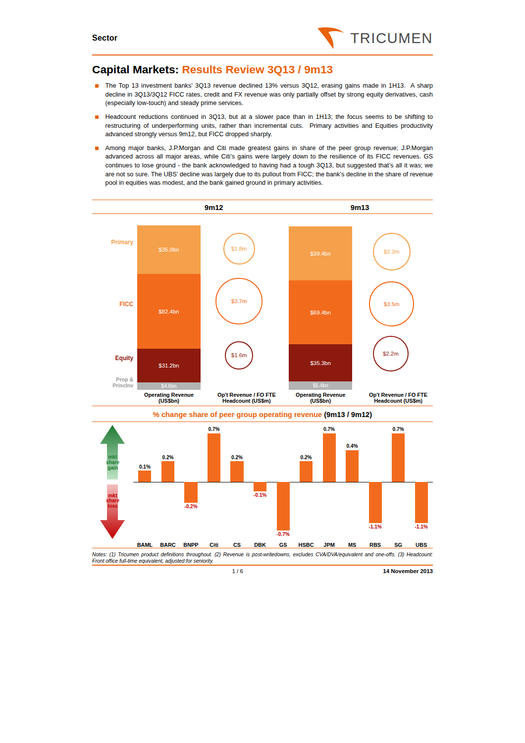Sector
TRICUMEN
Capital Markets: Results Review 3Q13 / 9m13
The Top 13 investment banks’ 3Q13 revenue declined 13% versus 3Q12, erasing gains made in 1H13. A sharp decline in 3Q13/3Q12 FICC rates, credit and FX revenue was only partially offset by strong equity derivatives, cash (especially low-touch) and steady prime services.
Headcount reductions continued in 3Q13, but at a slower pace than in 1H13; the focus seems to be shifting to restructuring of underperforming units, rather than incremental cuts. Primary activities and Equities productivity advanced strongly versus 9m12, but FICC dropped sharply.
Among major banks, J.P.Morgan and Citi made greatest gains in share of the peer group revenue; J.P.Morgan advanced across all major areas, while Citi’s gains were largely down to the resilience of its FICC revenues. GS continues to lose ground - the bank acknowledged to having had a tough 3Q13, but suggested that’s all it was; we are not so sure. The UBS’ decline was largely due to its pullout from FICC; the bank’s decline in the share of revenue pool in equities was modest, and the bank gained ground in primary activities.
9m12
9m13
Primary
FICC
Equity
Prop &
PrincInv
$35.0bn
$82.4bn
$31.2bn
$4.6bn
$1.8m
$3.7m
$1.6m
Operating Revenue
(US$bn)
Op't Revenue / FO FTE
Headcount (US$m)
$39.4bn
$69.4bn
$35.3bn
$5.4bn
$2.3m
$3.5m
$2.2m
Operating Revenue
(US$bn)
Op't Revenue / FO FTE
Headcount (US$m)
% change share of peer group operating revenue (9m13 / 9m12)
mkt
share
gain
mkt
share
loss
0.1%
0.2%
-0.2%
0.7%
0.2%
-0.1%
-0.7%
0.2%
0.7%
0.4%
-1.1%
0.7%
-1.1%
BAML
BARC
BNPP
Citi
CS
DBK
GS
HSBC
JPM
MS
RBS
SG
UBS
Notes: (1) Tricumen product definitions throughout. (2) Revenue is post-writedowns, excludes CVA/DVA/equivalent and one-offs. (3) Headcount: Front office full-time equivalent, adjusted for seniority.
1 / 6
14 November 2013